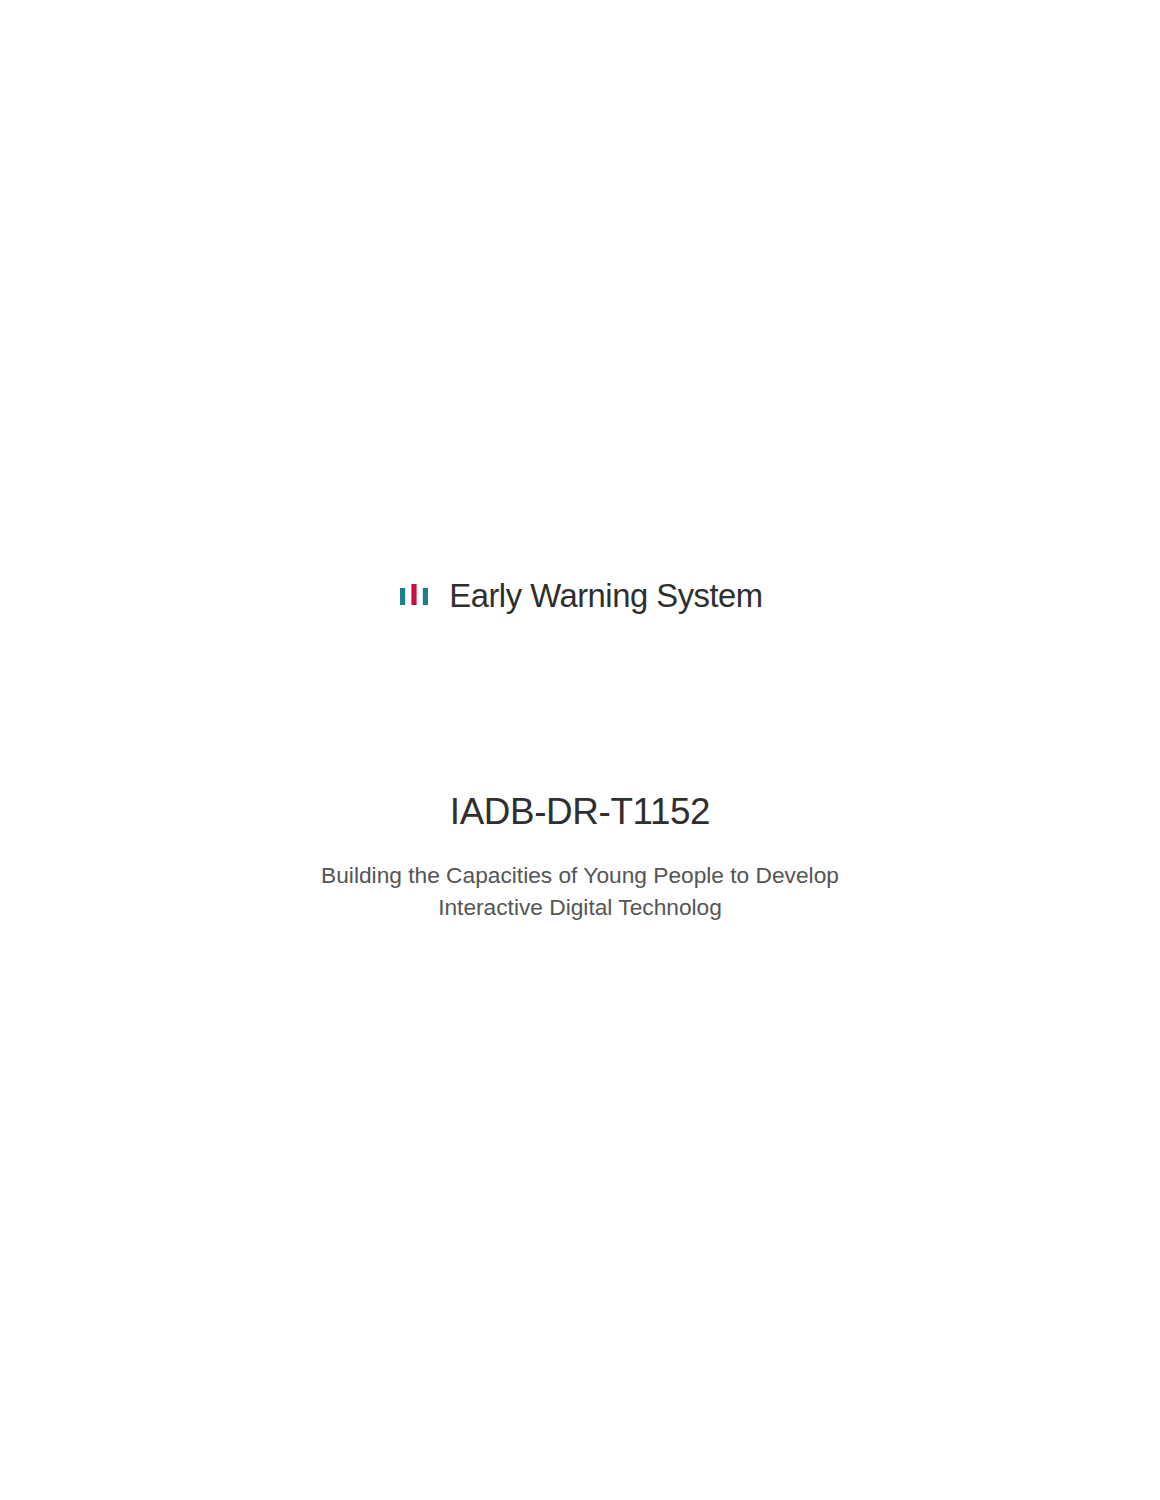Early Warning System
IADB-DR-T1152
Building the Capacities of Young People to Develop Interactive Digital Technolog